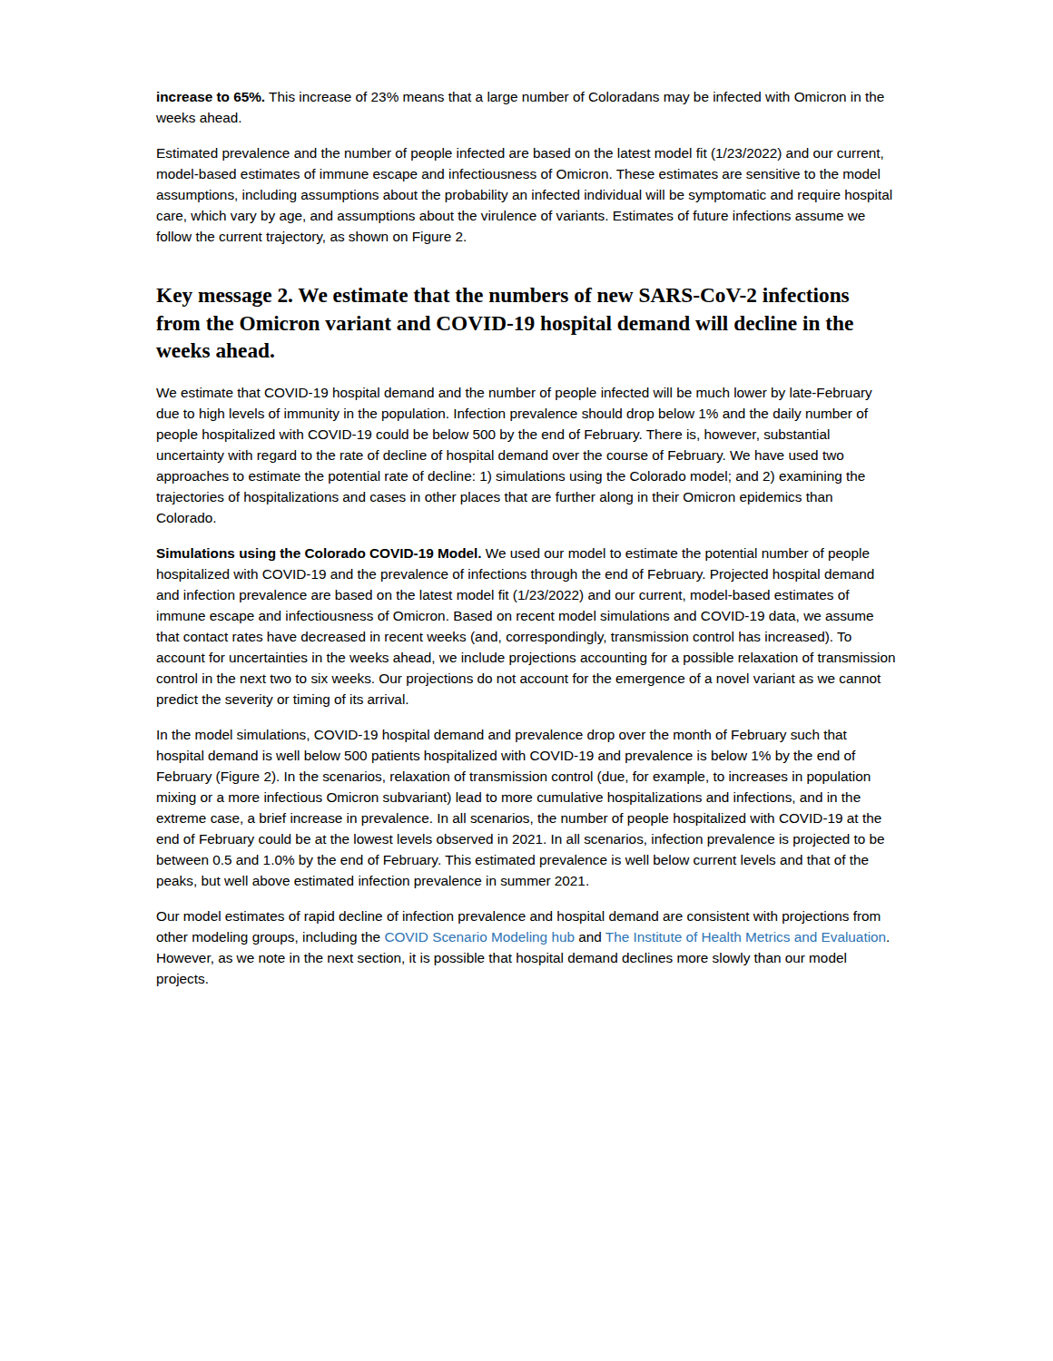increase to 65%. This increase of 23% means that a large number of Coloradans may be infected with Omicron in the weeks ahead.
Estimated prevalence and the number of people infected are based on the latest model fit (1/23/2022) and our current, model-based estimates of immune escape and infectiousness of Omicron. These estimates are sensitive to the model assumptions, including assumptions about the probability an infected individual will be symptomatic and require hospital care, which vary by age, and assumptions about the virulence of variants. Estimates of future infections assume we follow the current trajectory, as shown on Figure 2.
Key message 2. We estimate that the numbers of new SARS-CoV-2 infections from the Omicron variant and COVID-19 hospital demand will decline in the weeks ahead.
We estimate that COVID-19 hospital demand and the number of people infected will be much lower by late-February due to high levels of immunity in the population. Infection prevalence should drop below 1% and the daily number of people hospitalized with COVID-19 could be below 500 by the end of February. There is, however, substantial uncertainty with regard to the rate of decline of hospital demand over the course of February. We have used two approaches to estimate the potential rate of decline: 1) simulations using the Colorado model; and 2) examining the trajectories of hospitalizations and cases in other places that are further along in their Omicron epidemics than Colorado.
Simulations using the Colorado COVID-19 Model. We used our model to estimate the potential number of people hospitalized with COVID-19 and the prevalence of infections through the end of February. Projected hospital demand and infection prevalence are based on the latest model fit (1/23/2022) and our current, model-based estimates of immune escape and infectiousness of Omicron. Based on recent model simulations and COVID-19 data, we assume that contact rates have decreased in recent weeks (and, correspondingly, transmission control has increased). To account for uncertainties in the weeks ahead, we include projections accounting for a possible relaxation of transmission control in the next two to six weeks. Our projections do not account for the emergence of a novel variant as we cannot predict the severity or timing of its arrival.
In the model simulations, COVID-19 hospital demand and prevalence drop over the month of February such that hospital demand is well below 500 patients hospitalized with COVID-19 and prevalence is below 1% by the end of February (Figure 2). In the scenarios, relaxation of transmission control (due, for example, to increases in population mixing or a more infectious Omicron subvariant) lead to more cumulative hospitalizations and infections, and in the extreme case, a brief increase in prevalence. In all scenarios, the number of people hospitalized with COVID-19 at the end of February could be at the lowest levels observed in 2021. In all scenarios, infection prevalence is projected to be between 0.5 and 1.0% by the end of February. This estimated prevalence is well below current levels and that of the peaks, but well above estimated infection prevalence in summer 2021.
Our model estimates of rapid decline of infection prevalence and hospital demand are consistent with projections from other modeling groups, including the COVID Scenario Modeling hub and The Institute of Health Metrics and Evaluation. However, as we note in the next section, it is possible that hospital demand declines more slowly than our model projects.